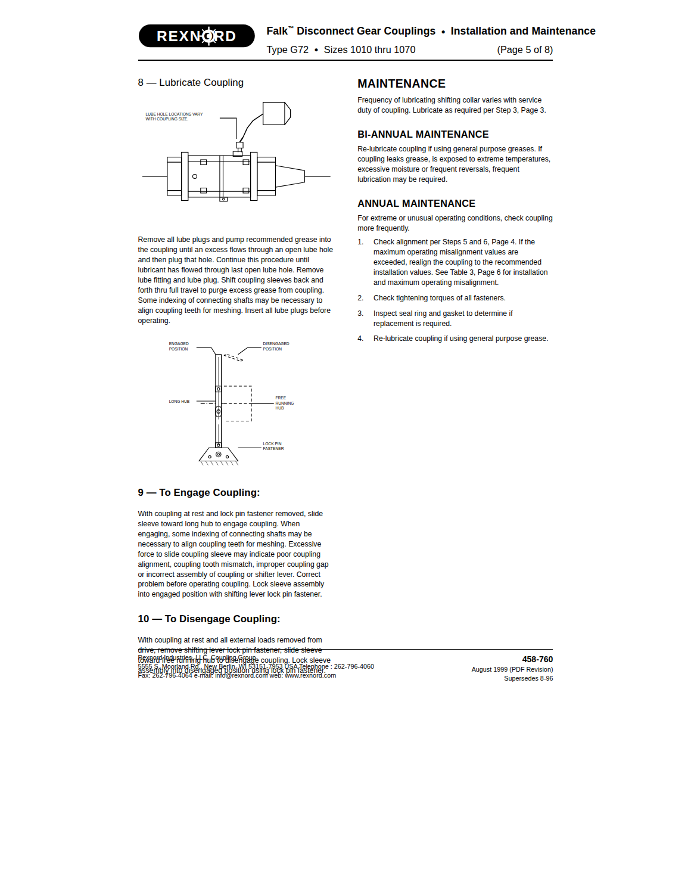REXNORD REXNORD
Falk™ Disconnect Gear Couplings ● Installation and Maintenance
Type G72 ● Sizes 1010 thru 1070 (Page 5 of 8)
8 — Lubricate Coupling
Lubricating the coupling with a grease gun LUBE HOLE LOCATIONS VARY WITH COUPLING SIZE.
Remove all lube plugs and pump recommended grease into the coupling until an excess flows through an open lube hole and then plug that hole. Continue this procedure until lubricant has flowed through last open lube hole. Remove lube fitting and lube plug. Shift coupling sleeves back and forth thru full travel to purge excess grease from coupling. Some indexing of connecting shafts may be necessary to align coupling teeth for meshing. Insert all lube plugs before operating.
Shifter lever engaged and disengaged positions ENGAGED POSITION DISENGAGED POSITION FREE RUNNING HUB LONG HUB LOCK PIN FASTENER
9 — To Engage Coupling:
With coupling at rest and lock pin fastener removed, slide sleeve toward long hub to engage coupling. When engaging, some indexing of connecting shafts may be necessary to align coupling teeth for meshing. Excessive force to slide coupling sleeve may indicate poor coupling alignment, coupling tooth mismatch, improper coupling gap or incorrect assembly of coupling or shifter lever. Correct problem before operating coupling. Lock sleeve assembly into engaged position with shifting lever lock pin fastener.
10 — To Disengage Coupling:
With coupling at rest and all external loads removed from drive, remove shifting lever lock pin fastener, slide sleeve toward free running hub to disengage coupling. Lock sleeve assembly into disengaged position using lock pin fastener.
MAINTENANCE
Frequency of lubricating shifting collar varies with service duty of coupling. Lubricate as required per Step 3, Page 3.
BI-ANNUAL MAINTENANCE
Re-lubricate coupling if using general purpose greases. If coupling leaks grease, is exposed to extreme temperatures, excessive moisture or frequent reversals, frequent lubrication may be required.
ANNUAL MAINTENANCE
For extreme or unusual operating conditions, check coupling more frequently.
Check alignment per Steps 5 and 6, Page 4. If the maximum operating misalignment values are exceeded, realign the coupling to the recommended installation values. See Table 3, Page 6 for installation and maximum operating misalignment.
Check tightening torques of all fasteners.
Inspect seal ring and gasket to determine if replacement is required.
Re-lubricate coupling if using general purpose grease.
Rexnord Industries, LLC, Coupling Group
5555 S. Moorland Rd., New Berlin, WI 53151-7953 USA Telephone : 262-796-4060
Fax: 262-796-4064 e-mail: info@rexnord.com web: www.rexnord.com
458-760
August 1999 (PDF Revision)
Supersedes 8-96